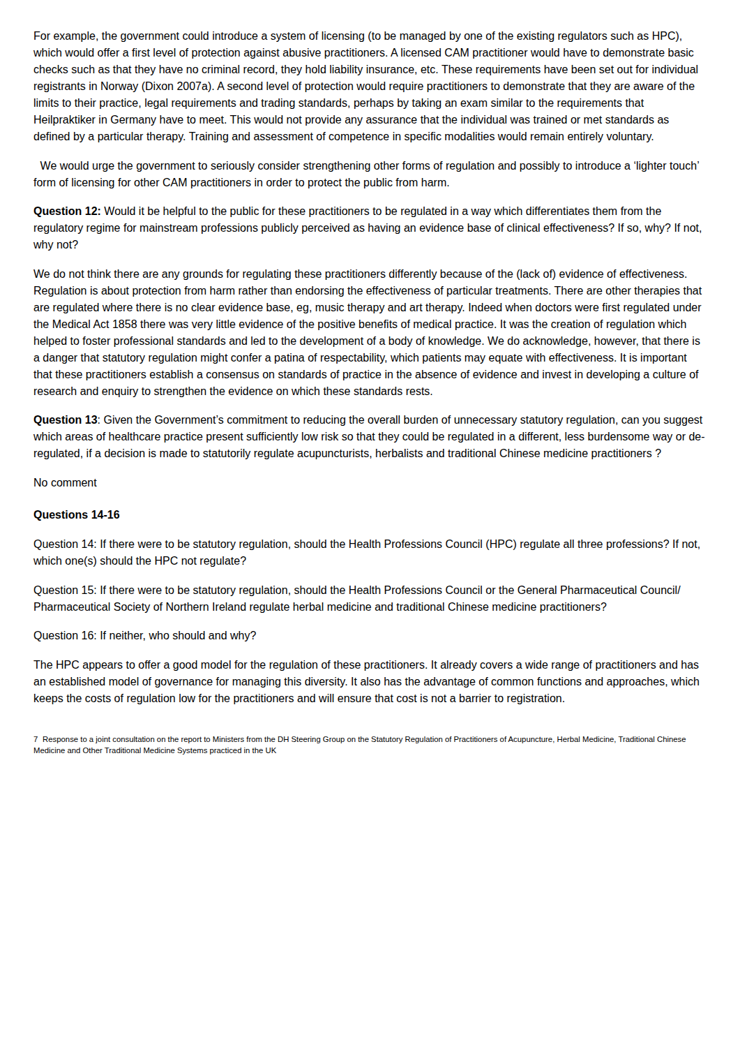For example, the government could introduce a system of licensing (to be managed by one of the existing regulators such as HPC), which would offer a first level of protection against abusive practitioners. A licensed CAM practitioner would have to demonstrate basic checks such as that they have no criminal record, they hold liability insurance, etc. These requirements have been set out for individual registrants in Norway (Dixon 2007a). A second level of protection would require practitioners to demonstrate that they are aware of the limits to their practice, legal requirements and trading standards, perhaps by taking an exam similar to the requirements that Heilpraktiker in Germany have to meet. This would not provide any assurance that the individual was trained or met standards as defined by a particular therapy. Training and assessment of competence in specific modalities would remain entirely voluntary.
We would urge the government to seriously consider strengthening other forms of regulation and possibly to introduce a ‘lighter touch’ form of licensing for other CAM practitioners in order to protect the public from harm.
Question 12: Would it be helpful to the public for these practitioners to be regulated in a way which differentiates them from the regulatory regime for mainstream professions publicly perceived as having an evidence base of clinical effectiveness? If so, why? If not, why not?
We do not think there are any grounds for regulating these practitioners differently because of the (lack of) evidence of effectiveness. Regulation is about protection from harm rather than endorsing the effectiveness of particular treatments. There are other therapies that are regulated where there is no clear evidence base, eg, music therapy and art therapy. Indeed when doctors were first regulated under the Medical Act 1858 there was very little evidence of the positive benefits of medical practice. It was the creation of regulation which helped to foster professional standards and led to the development of a body of knowledge. We do acknowledge, however, that there is a danger that statutory regulation might confer a patina of respectability, which patients may equate with effectiveness. It is important that these practitioners establish a consensus on standards of practice in the absence of evidence and invest in developing a culture of research and enquiry to strengthen the evidence on which these standards rests.
Question 13: Given the Government’s commitment to reducing the overall burden of unnecessary statutory regulation, can you suggest which areas of healthcare practice present sufficiently low risk so that they could be regulated in a different, less burdensome way or de-regulated, if a decision is made to statutorily regulate acupuncturists, herbalists and traditional Chinese medicine practitioners ?
No comment
Questions 14-16
Question 14: If there were to be statutory regulation, should the Health Professions Council (HPC) regulate all three professions? If not, which one(s) should the HPC not regulate?
Question 15: If there were to be statutory regulation, should the Health Professions Council or the General Pharmaceutical Council/ Pharmaceutical Society of Northern Ireland regulate herbal medicine and traditional Chinese medicine practitioners?
Question 16: If neither, who should and why?
The HPC appears to offer a good model for the regulation of these practitioners. It already covers a wide range of practitioners and has an established model of governance for managing this diversity. It also has the advantage of common functions and approaches, which keeps the costs of regulation low for the practitioners and will ensure that cost is not a barrier to registration.
7 Response to a joint consultation on the report to Ministers from the DH Steering Group on the Statutory Regulation of Practitioners of Acupuncture, Herbal Medicine, Traditional Chinese Medicine and Other Traditional Medicine Systems practiced in the UK